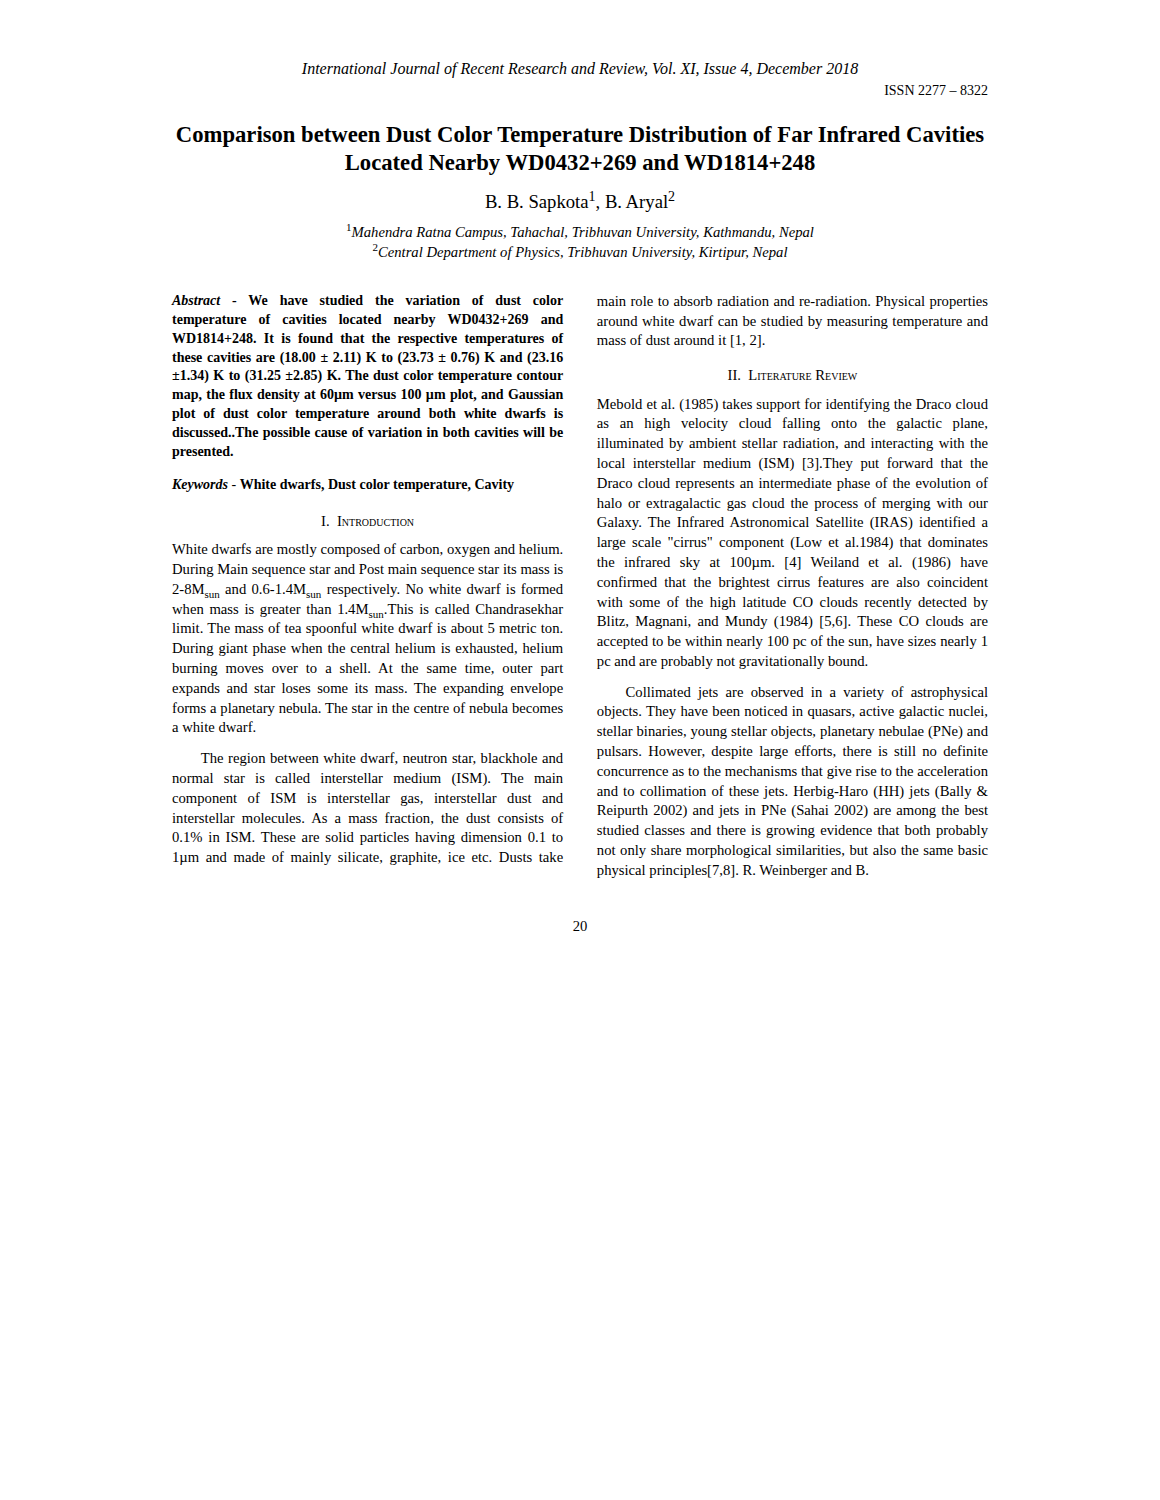International Journal of Recent Research and Review, Vol. XI, Issue 4, December 2018
ISSN 2277 – 8322
Comparison between Dust Color Temperature Distribution of Far Infrared Cavities Located Nearby WD0432+269 and WD1814+248
B. B. Sapkota1, B. Aryal2
1Mahendra Ratna Campus, Tahachal, Tribhuvan University, Kathmandu, Nepal
2Central Department of Physics, Tribhuvan University, Kirtipur, Nepal
Abstract - We have studied the variation of dust color temperature of cavities located nearby WD0432+269 and WD1814+248. It is found that the respective temperatures of these cavities are (18.00 ± 2.11) K to (23.73 ± 0.76) K and (23.16 ±1.34) K to (31.25 ±2.85) K. The dust color temperature contour map, the flux density at 60µm versus 100 µm plot, and Gaussian plot of dust color temperature around both white dwarfs is discussed..The possible cause of variation in both cavities will be presented.
Keywords - White dwarfs, Dust color temperature, Cavity
I. Introduction
White dwarfs are mostly composed of carbon, oxygen and helium. During Main sequence star and Post main sequence star its mass is 2-8Msun and 0.6-1.4Msun respectively. No white dwarf is formed when mass is greater than 1.4Msun.This is called Chandrasekhar limit. The mass of tea spoonful white dwarf is about 5 metric ton. During giant phase when the central helium is exhausted, helium burning moves over to a shell. At the same time, outer part expands and star loses some its mass. The expanding envelope forms a planetary nebula. The star in the centre of nebula becomes a white dwarf.
The region between white dwarf, neutron star, blackhole and normal star is called interstellar medium (ISM). The main component of ISM is interstellar gas, interstellar dust and interstellar molecules. As a mass fraction, the dust consists of 0.1% in ISM. These are solid particles having dimension 0.1 to 1µm and made of mainly silicate, graphite, ice etc. Dusts take main role to absorb radiation and re-radiation. Physical properties around white dwarf can be studied by measuring temperature and mass of dust around it [1, 2].
II. Literature Review
Mebold et al. (1985) takes support for identifying the Draco cloud as an high velocity cloud falling onto the galactic plane, illuminated by ambient stellar radiation, and interacting with the local interstellar medium (ISM) [3].They put forward that the Draco cloud represents an intermediate phase of the evolution of halo or extragalactic gas cloud the process of merging with our Galaxy. The Infrared Astronomical Satellite (IRAS) identified a large scale "cirrus" component (Low et al.1984) that dominates the infrared sky at 100µm. [4] Weiland et al. (1986) have confirmed that the brightest cirrus features are also coincident with some of the high latitude CO clouds recently detected by Blitz, Magnani, and Mundy (1984) [5,6]. These CO clouds are accepted to be within nearly 100 pc of the sun, have sizes nearly 1 pc and are probably not gravitationally bound.
Collimated jets are observed in a variety of astrophysical objects. They have been noticed in quasars, active galactic nuclei, stellar binaries, young stellar objects, planetary nebulae (PNe) and pulsars. However, despite large efforts, there is still no definite concurrence as to the mechanisms that give rise to the acceleration and to collimation of these jets. Herbig-Haro (HH) jets (Bally & Reipurth 2002) and jets in PNe (Sahai 2002) are among the best studied classes and there is growing evidence that both probably not only share morphological similarities, but also the same basic physical principles[7,8]. R. Weinberger and B.
20